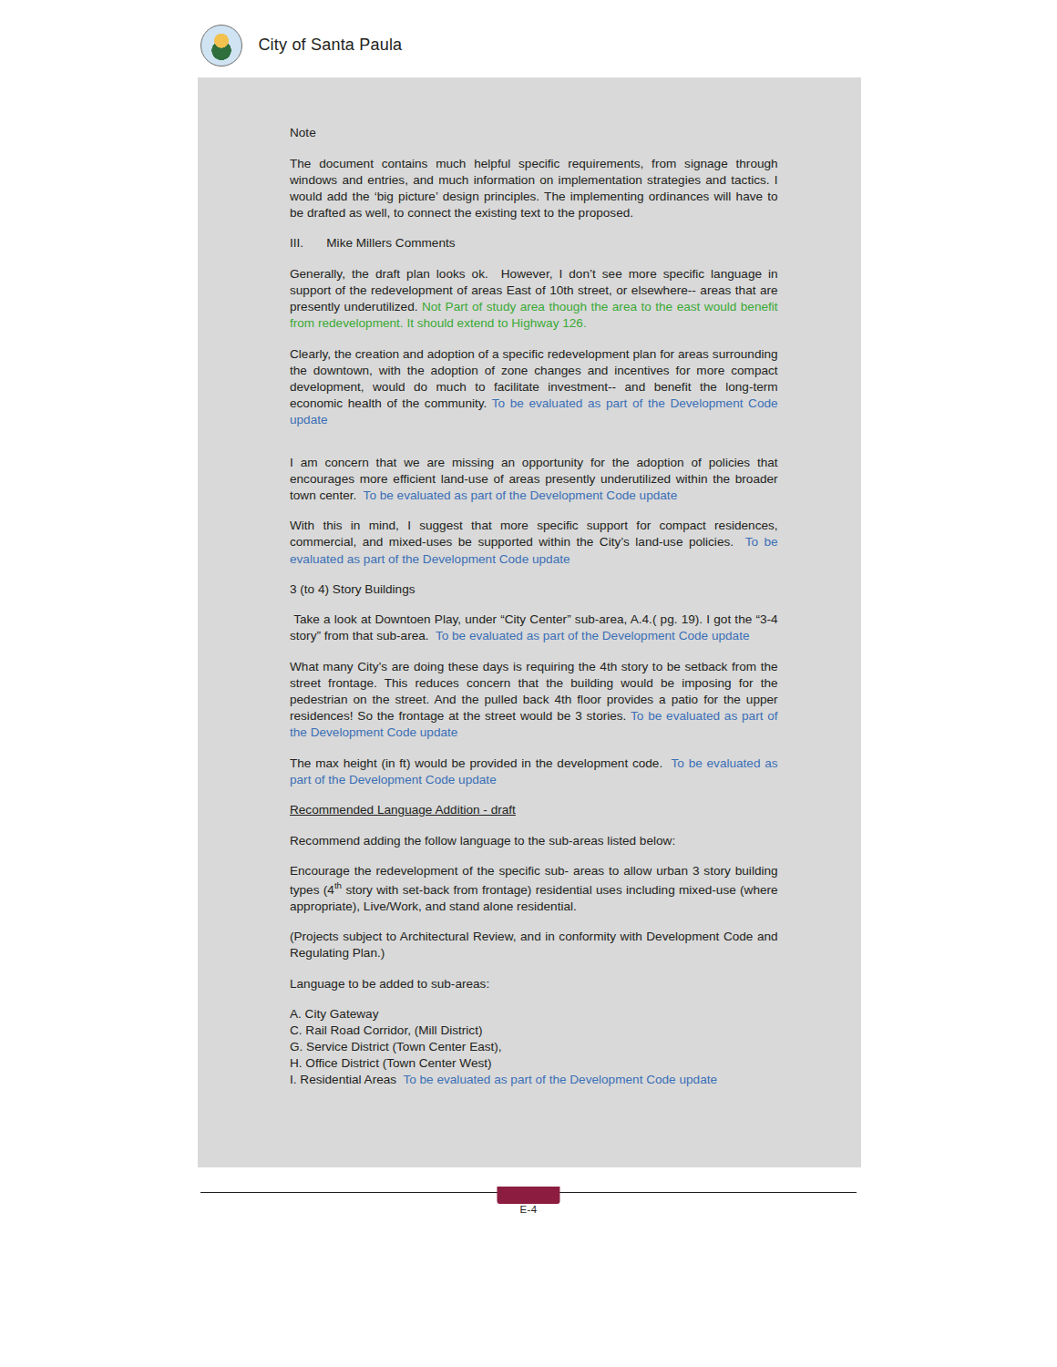City of Santa Paula
Note
The document contains much helpful specific requirements, from signage through windows and entries, and much information on implementation strategies and tactics. I would add the ‘big picture’ design principles. The implementing ordinances will have to be drafted as well, to connect the existing text to the proposed.
III. Mike Millers Comments
Generally, the draft plan looks ok. However, I don’t see more specific language in support of the redevelopment of areas East of 10th street, or elsewhere-- areas that are presently underutilized. Not Part of study area though the area to the east would benefit from redevelopment. It should extend to Highway 126.
Clearly, the creation and adoption of a specific redevelopment plan for areas surrounding the downtown, with the adoption of zone changes and incentives for more compact development, would do much to facilitate investment-- and benefit the long-term economic health of the community. To be evaluated as part of the Development Code update
I am concern that we are missing an opportunity for the adoption of policies that encourages more efficient land-use of areas presently underutilized within the broader town center. To be evaluated as part of the Development Code update
With this in mind, I suggest that more specific support for compact residences, commercial, and mixed-uses be supported within the City’s land-use policies. To be evaluated as part of the Development Code update
3 (to 4) Story Buildings
Take a look at Downtoen Play, under “City Center” sub-area, A.4.( pg. 19). I got the “3-4 story” from that sub-area. To be evaluated as part of the Development Code update
What many City’s are doing these days is requiring the 4th story to be setback from the street frontage. This reduces concern that the building would be imposing for the pedestrian on the street. And the pulled back 4th floor provides a patio for the upper residences! So the frontage at the street would be 3 stories. To be evaluated as part of the Development Code update
The max height (in ft) would be provided in the development code. To be evaluated as part of the Development Code update
Recommended Language Addition - draft
Recommend adding the follow language to the sub-areas listed below:
Encourage the redevelopment of the specific sub- areas to allow urban 3 story building types (4th story with set-back from frontage) residential uses including mixed-use (where appropriate), Live/Work, and stand alone residential.
(Projects subject to Architectural Review, and in conformity with Development Code and Regulating Plan.)
Language to be added to sub-areas:
A. City Gateway
C. Rail Road Corridor, (Mill District)
G. Service District (Town Center East),
H. Office District (Town Center West)
I. Residential Areas To be evaluated as part of the Development Code update
E-4